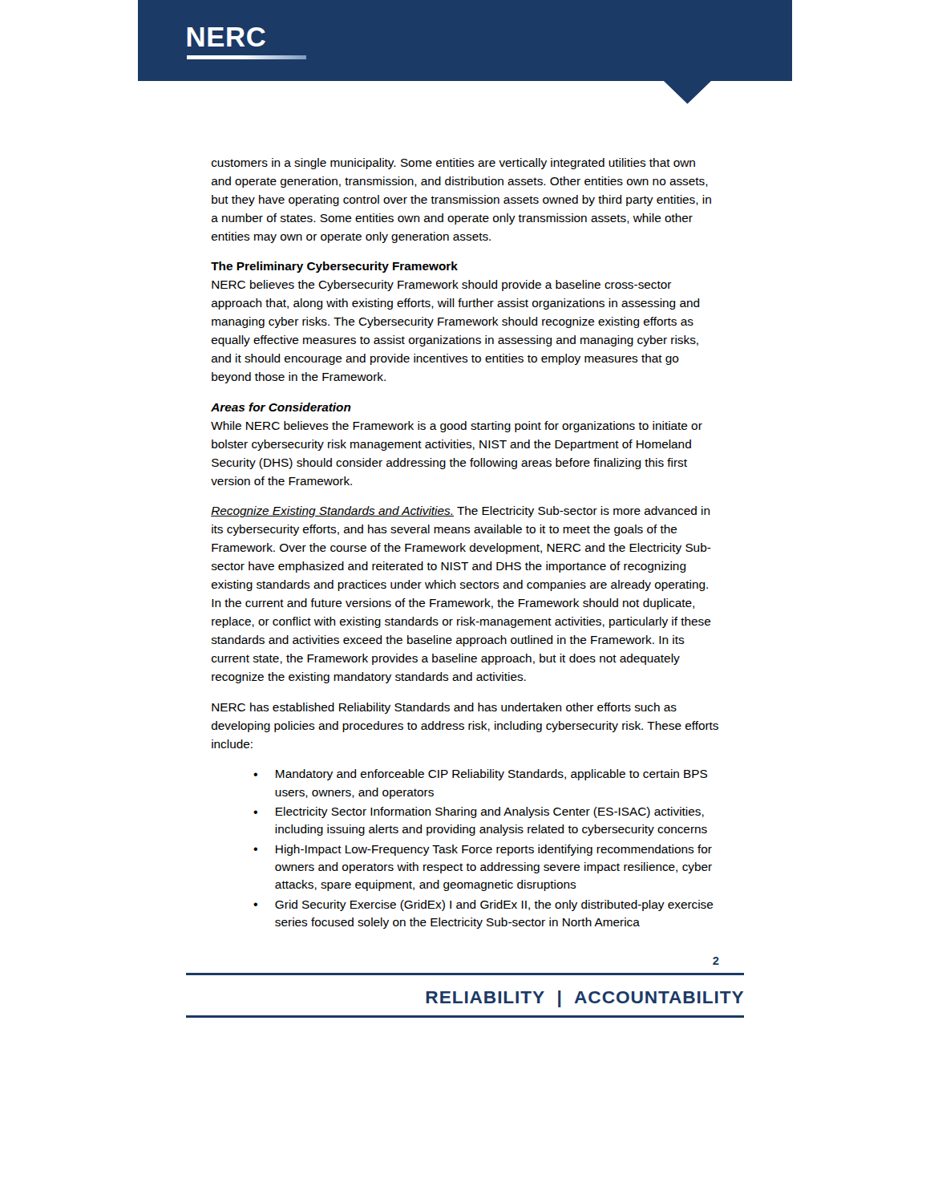NERC
customers in a single municipality. Some entities are vertically integrated utilities that own and operate generation, transmission, and distribution assets. Other entities own no assets, but they have operating control over the transmission assets owned by third party entities, in a number of states. Some entities own and operate only transmission assets, while other entities may own or operate only generation assets.
The Preliminary Cybersecurity Framework
NERC believes the Cybersecurity Framework should provide a baseline cross-sector approach that, along with existing efforts, will further assist organizations in assessing and managing cyber risks. The Cybersecurity Framework should recognize existing efforts as equally effective measures to assist organizations in assessing and managing cyber risks, and it should encourage and provide incentives to entities to employ measures that go beyond those in the Framework.
Areas for Consideration
While NERC believes the Framework is a good starting point for organizations to initiate or bolster cybersecurity risk management activities, NIST and the Department of Homeland Security (DHS) should consider addressing the following areas before finalizing this first version of the Framework.
Recognize Existing Standards and Activities. The Electricity Sub-sector is more advanced in its cybersecurity efforts, and has several means available to it to meet the goals of the Framework. Over the course of the Framework development, NERC and the Electricity Sub-sector have emphasized and reiterated to NIST and DHS the importance of recognizing existing standards and practices under which sectors and companies are already operating. In the current and future versions of the Framework, the Framework should not duplicate, replace, or conflict with existing standards or risk-management activities, particularly if these standards and activities exceed the baseline approach outlined in the Framework. In its current state, the Framework provides a baseline approach, but it does not adequately recognize the existing mandatory standards and activities.
NERC has established Reliability Standards and has undertaken other efforts such as developing policies and procedures to address risk, including cybersecurity risk. These efforts include:
Mandatory and enforceable CIP Reliability Standards, applicable to certain BPS users, owners, and operators
Electricity Sector Information Sharing and Analysis Center (ES-ISAC) activities, including issuing alerts and providing analysis related to cybersecurity concerns
High-Impact Low-Frequency Task Force reports identifying recommendations for owners and operators with respect to addressing severe impact resilience, cyber attacks, spare equipment, and geomagnetic disruptions
Grid Security Exercise (GridEx) I and GridEx II, the only distributed-play exercise series focused solely on the Electricity Sub-sector in North America
2
RELIABILITY | ACCOUNTABILITY